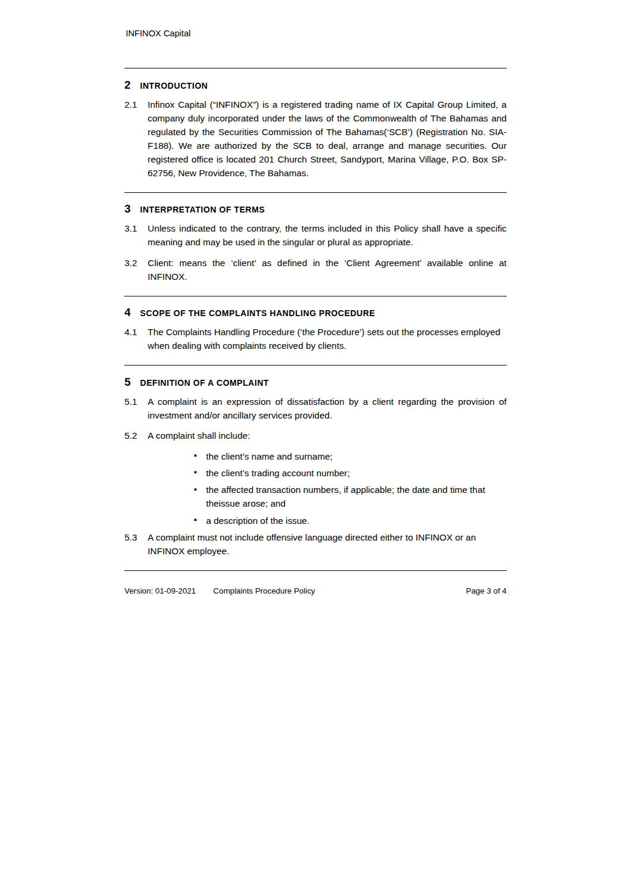INFINOX Capital
2 Introduction
2.1 Infinox Capital (“INFINOX”) is a registered trading name of IX Capital Group Limited, a company duly incorporated under the laws of the Commonwealth of The Bahamas and regulated by the Securities Commission of The Bahamas(‘SCB’) (Registration No. SIA- F188). We are authorized by the SCB to deal, arrange and manage securities. Our registered office is located 201 Church Street, Sandyport, Marina Village, P.O. Box SP-62756, New Providence, The Bahamas.
3 Interpretation of Terms
3.1 Unless indicated to the contrary, the terms included in this Policy shall have a specific meaning and may be used in the singular or plural as appropriate.
3.2 Client: means the ‘client’ as defined in the ‘Client Agreement’ available online at INFINOX.
4 Scope of the Complaints Handling Procedure
4.1 The Complaints Handling Procedure (‘the Procedure’) sets out the processes employed when dealing with complaints received by clients.
5 Definition of a Complaint
5.1 A complaint is an expression of dissatisfaction by a client regarding the provision of investment and/or ancillary services provided.
5.2 A complaint shall include:
the client’s name and surname;
the client’s trading account number;
the affected transaction numbers, if applicable; the date and time that theissue arose; and
a description of the issue.
5.3 A complaint must not include offensive language directed either to INFINOX or an INFINOX employee.
Version: 01-09-2021
Complaints Procedure Policy
Page 3 of 4